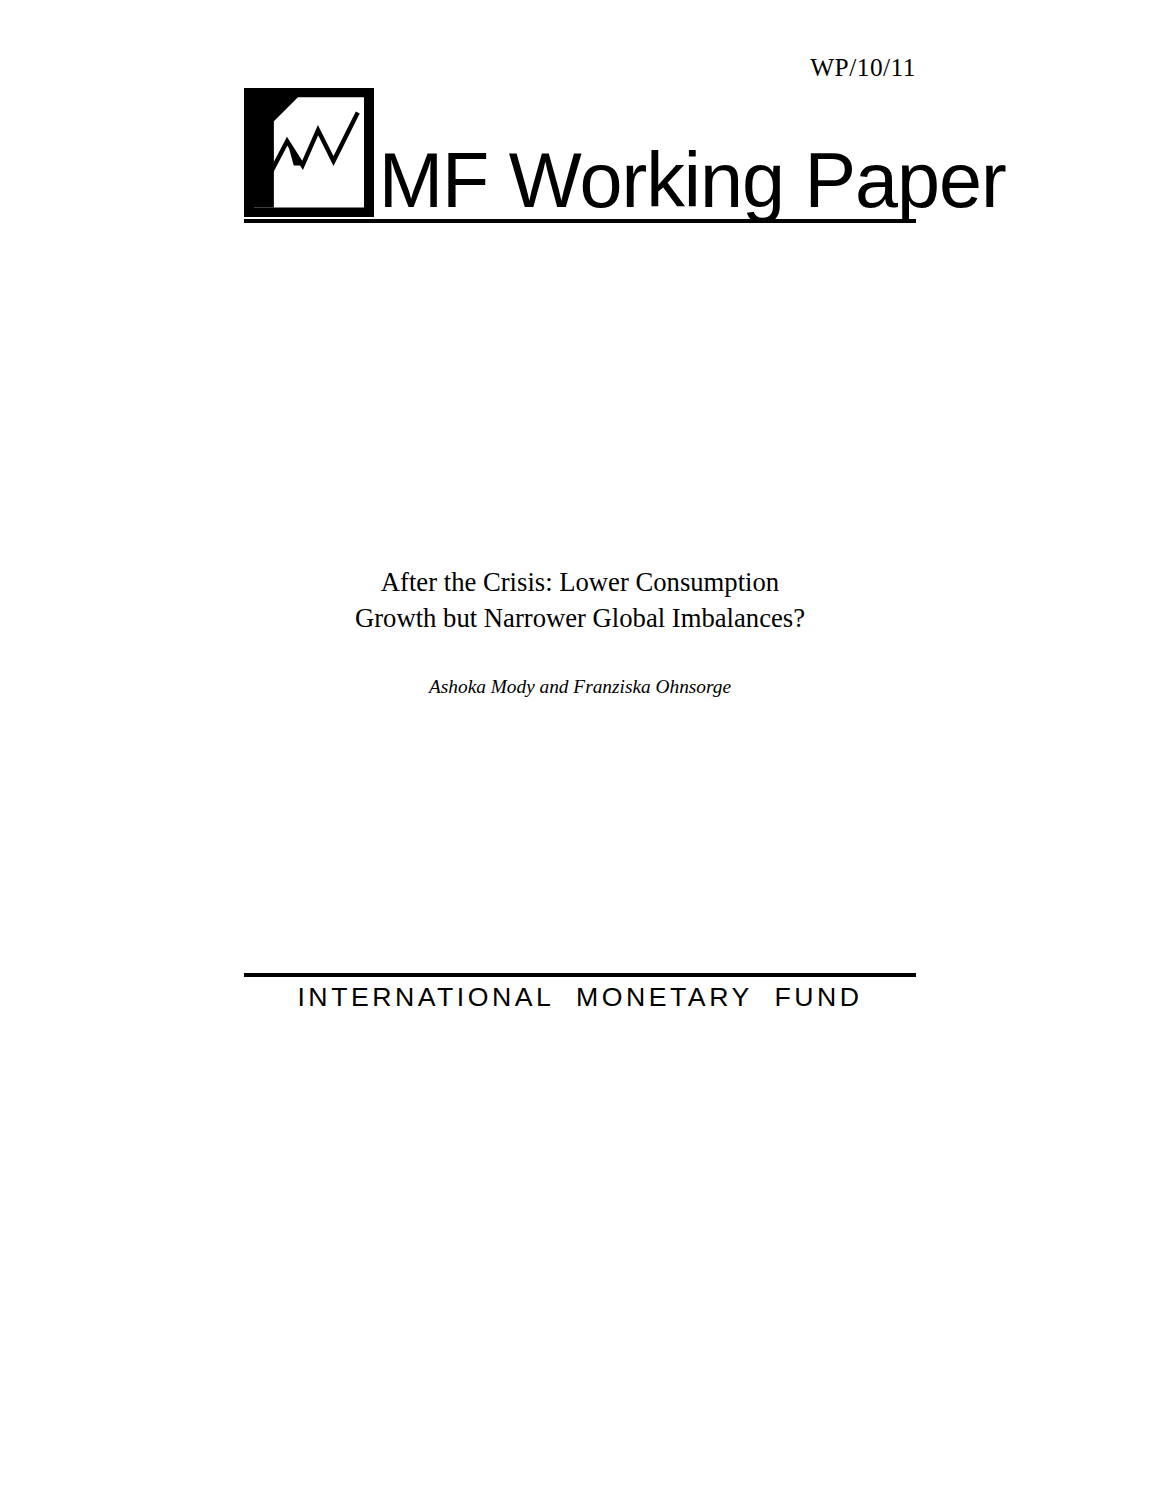WP/10/11
IMF Working Paper
After the Crisis: Lower Consumption
Growth but Narrower Global Imbalances?
Ashoka Mody and Franziska Ohnsorge
INTERNATIONAL MONETARY FUND